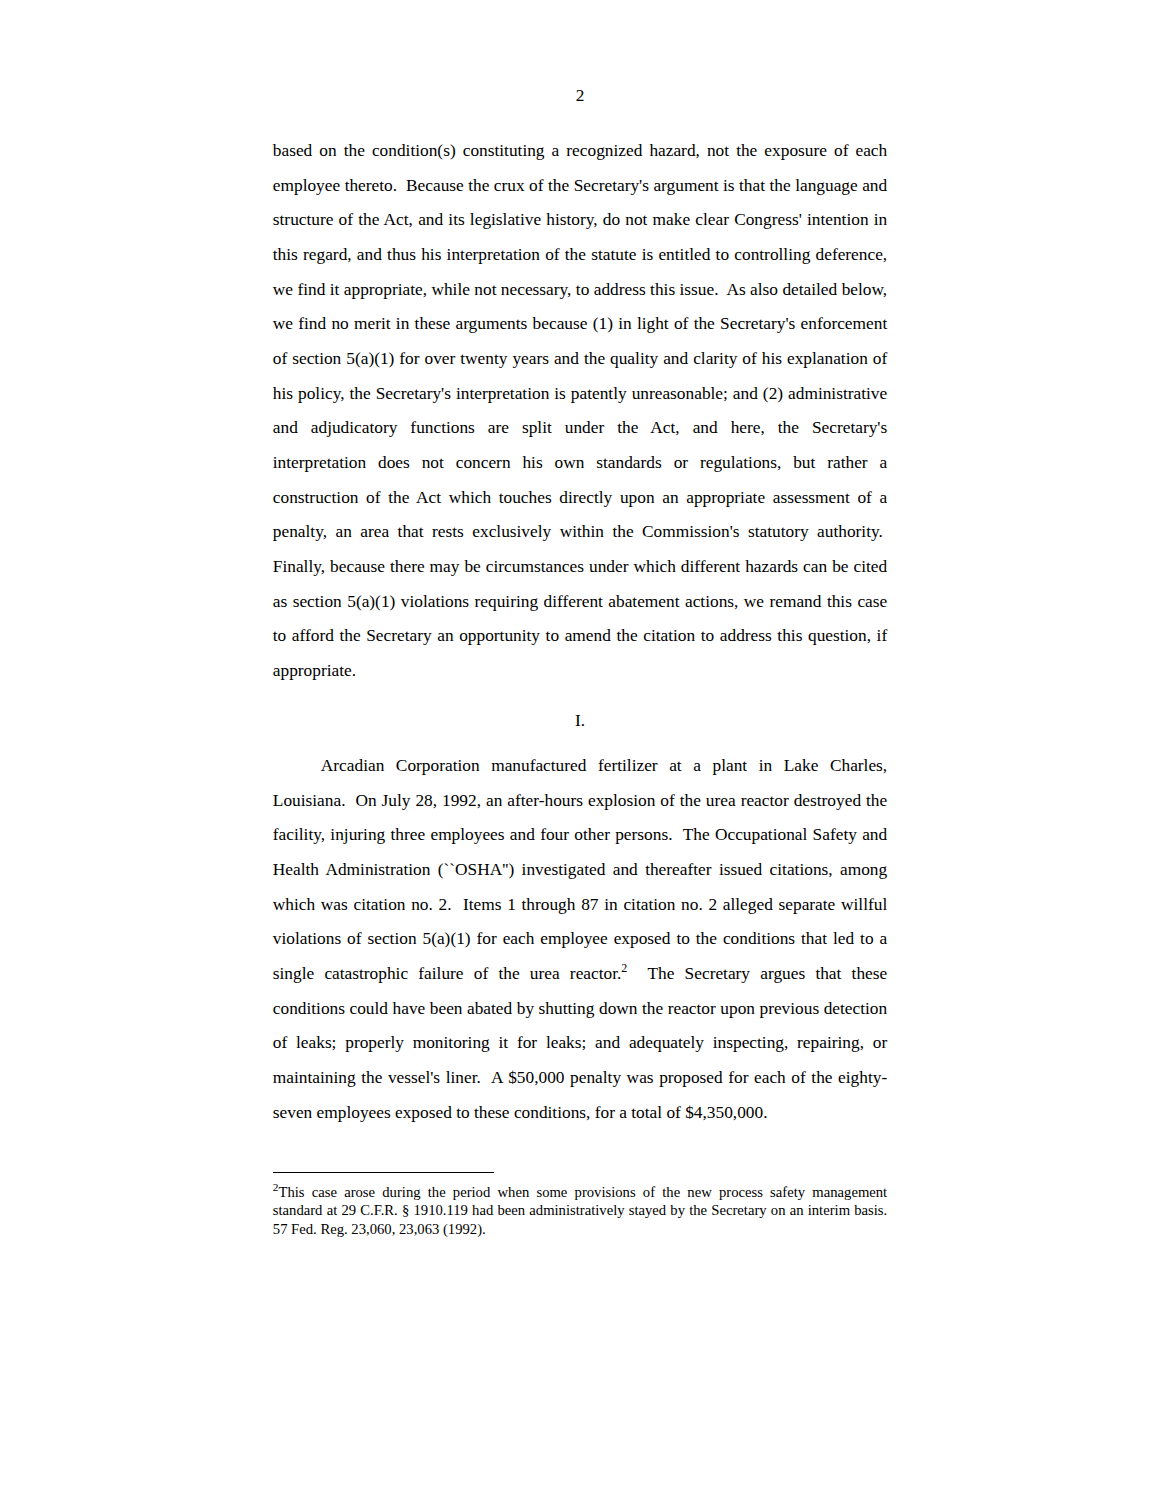2
based on the condition(s) constituting a recognized hazard, not the exposure of each employee thereto. Because the crux of the Secretary's argument is that the language and structure of the Act, and its legislative history, do not make clear Congress' intention in this regard, and thus his interpretation of the statute is entitled to controlling deference, we find it appropriate, while not necessary, to address this issue. As also detailed below, we find no merit in these arguments because (1) in light of the Secretary's enforcement of section 5(a)(1) for over twenty years and the quality and clarity of his explanation of his policy, the Secretary's interpretation is patently unreasonable; and (2) administrative and adjudicatory functions are split under the Act, and here, the Secretary's interpretation does not concern his own standards or regulations, but rather a construction of the Act which touches directly upon an appropriate assessment of a penalty, an area that rests exclusively within the Commission's statutory authority. Finally, because there may be circumstances under which different hazards can be cited as section 5(a)(1) violations requiring different abatement actions, we remand this case to afford the Secretary an opportunity to amend the citation to address this question, if appropriate.
I.
Arcadian Corporation manufactured fertilizer at a plant in Lake Charles, Louisiana. On July 28, 1992, an after-hours explosion of the urea reactor destroyed the facility, injuring three employees and four other persons. The Occupational Safety and Health Administration (``OSHA'') investigated and thereafter issued citations, among which was citation no. 2. Items 1 through 87 in citation no. 2 alleged separate willful violations of section 5(a)(1) for each employee exposed to the conditions that led to a single catastrophic failure of the urea reactor.2 The Secretary argues that these conditions could have been abated by shutting down the reactor upon previous detection of leaks; properly monitoring it for leaks; and adequately inspecting, repairing, or maintaining the vessel's liner. A $50,000 penalty was proposed for each of the eighty-seven employees exposed to these conditions, for a total of $4,350,000.
2This case arose during the period when some provisions of the new process safety management standard at 29 C.F.R. § 1910.119 had been administratively stayed by the Secretary on an interim basis. 57 Fed. Reg. 23,060, 23,063 (1992).